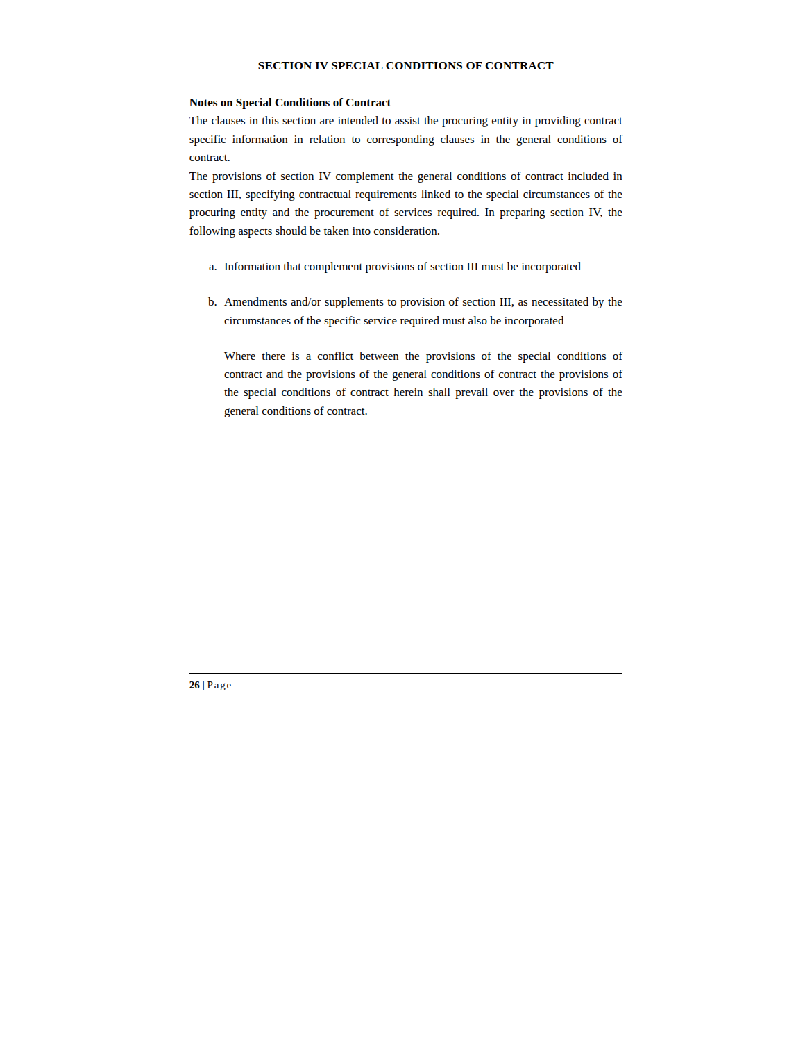SECTION IV SPECIAL CONDITIONS OF CONTRACT
Notes on Special Conditions of Contract
The clauses in this section are intended to assist the procuring entity in providing contract specific information in relation to corresponding clauses in the general conditions of contract.
The provisions of section IV complement the general conditions of contract included in section III, specifying contractual requirements linked to the special circumstances of the procuring entity and the procurement of services required. In preparing section IV, the following aspects should be taken into consideration.
Information that complement provisions of section III must be incorporated
Amendments and/or supplements to provision of section III, as necessitated by the circumstances of the specific service required must also be incorporated
Where there is a conflict between the provisions of the special conditions of contract and the provisions of the general conditions of contract the provisions of the special conditions of contract herein shall prevail over the provisions of the general conditions of contract.
26 | Page